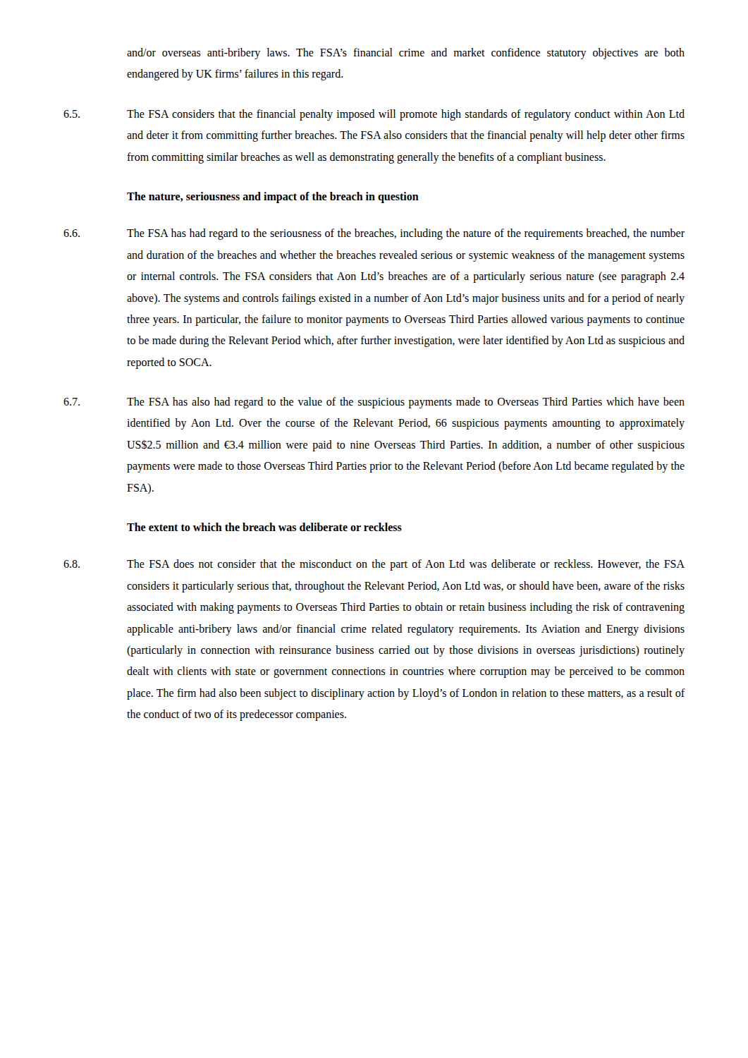and/or overseas anti-bribery laws. The FSA’s financial crime and market confidence statutory objectives are both endangered by UK firms’ failures in this regard.
6.5.
The FSA considers that the financial penalty imposed will promote high standards of regulatory conduct within Aon Ltd and deter it from committing further breaches. The FSA also considers that the financial penalty will help deter other firms from committing similar breaches as well as demonstrating generally the benefits of a compliant business.
The nature, seriousness and impact of the breach in question
6.6.
The FSA has had regard to the seriousness of the breaches, including the nature of the requirements breached, the number and duration of the breaches and whether the breaches revealed serious or systemic weakness of the management systems or internal controls. The FSA considers that Aon Ltd’s breaches are of a particularly serious nature (see paragraph 2.4 above). The systems and controls failings existed in a number of Aon Ltd’s major business units and for a period of nearly three years. In particular, the failure to monitor payments to Overseas Third Parties allowed various payments to continue to be made during the Relevant Period which, after further investigation, were later identified by Aon Ltd as suspicious and reported to SOCA.
6.7.
The FSA has also had regard to the value of the suspicious payments made to Overseas Third Parties which have been identified by Aon Ltd. Over the course of the Relevant Period, 66 suspicious payments amounting to approximately US$2.5 million and €3.4 million were paid to nine Overseas Third Parties. In addition, a number of other suspicious payments were made to those Overseas Third Parties prior to the Relevant Period (before Aon Ltd became regulated by the FSA).
The extent to which the breach was deliberate or reckless
6.8.
The FSA does not consider that the misconduct on the part of Aon Ltd was deliberate or reckless. However, the FSA considers it particularly serious that, throughout the Relevant Period, Aon Ltd was, or should have been, aware of the risks associated with making payments to Overseas Third Parties to obtain or retain business including the risk of contravening applicable anti-bribery laws and/or financial crime related regulatory requirements. Its Aviation and Energy divisions (particularly in connection with reinsurance business carried out by those divisions in overseas jurisdictions) routinely dealt with clients with state or government connections in countries where corruption may be perceived to be common place. The firm had also been subject to disciplinary action by Lloyd’s of London in relation to these matters, as a result of the conduct of two of its predecessor companies.